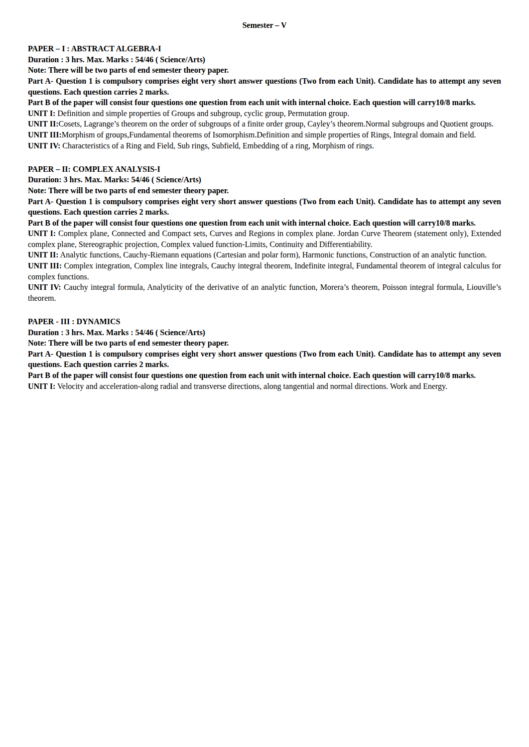Semester – V
PAPER – I : ABSTRACT ALGEBRA-I
Duration : 3 hrs. Max. Marks : 54/46 ( Science/Arts)
Note: There will be two parts of end semester theory paper.
Part A- Question 1 is compulsory comprises eight very short answer questions (Two from each Unit). Candidate has to attempt any seven questions. Each question carries 2 marks.
Part B of the paper will consist four questions one question from each unit with internal choice. Each question will carry10/8 marks.
UNIT I: Definition and simple properties of Groups and subgroup, cyclic group, Permutation group.
UNIT II: Cosets, Lagrange’s theorem on the order of subgroups of a finite order group, Cayley’s theorem.Normal subgroups and Quotient groups.
UNIT III: Morphism of groups,Fundamental theorems of Isomorphism.Definition and simple properties of Rings, Integral domain and field.
UNIT IV: Characteristics of a Ring and Field, Sub rings, Subfield, Embedding of a ring, Morphism of rings.
PAPER – II: COMPLEX ANALYSIS-I
Duration: 3 hrs. Max. Marks: 54/46 ( Science/Arts)
Note: There will be two parts of end semester theory paper.
Part A- Question 1 is compulsory comprises eight very short answer questions (Two from each Unit). Candidate has to attempt any seven questions. Each question carries 2 marks.
Part B of the paper will consist four questions one question from each unit with internal choice. Each question will carry10/8 marks.
UNIT I: Complex plane, Connected and Compact sets, Curves and Regions in complex plane. Jordan Curve Theorem (statement only), Extended complex plane, Stereographic projection, Complex valued function-Limits, Continuity and Differentiability.
UNIT II: Analytic functions, Cauchy-Riemann equations (Cartesian and polar form), Harmonic functions, Construction of an analytic function.
UNIT III: Complex integration, Complex line integrals, Cauchy integral theorem, Indefinite integral, Fundamental theorem of integral calculus for complex functions.
UNIT IV: Cauchy integral formula, Analyticity of the derivative of an analytic function, Morera’s theorem, Poisson integral formula, Liouville’s theorem.
PAPER - III : DYNAMICS
Duration : 3 hrs. Max. Marks : 54/46 ( Science/Arts)
Note: There will be two parts of end semester theory paper.
Part A- Question 1 is compulsory comprises eight very short answer questions (Two from each Unit). Candidate has to attempt any seven questions. Each question carries 2 marks.
Part B of the paper will consist four questions one question from each unit with internal choice. Each question will carry10/8 marks.
UNIT I: Velocity and acceleration-along radial and transverse directions, along tangential and normal directions. Work and Energy.